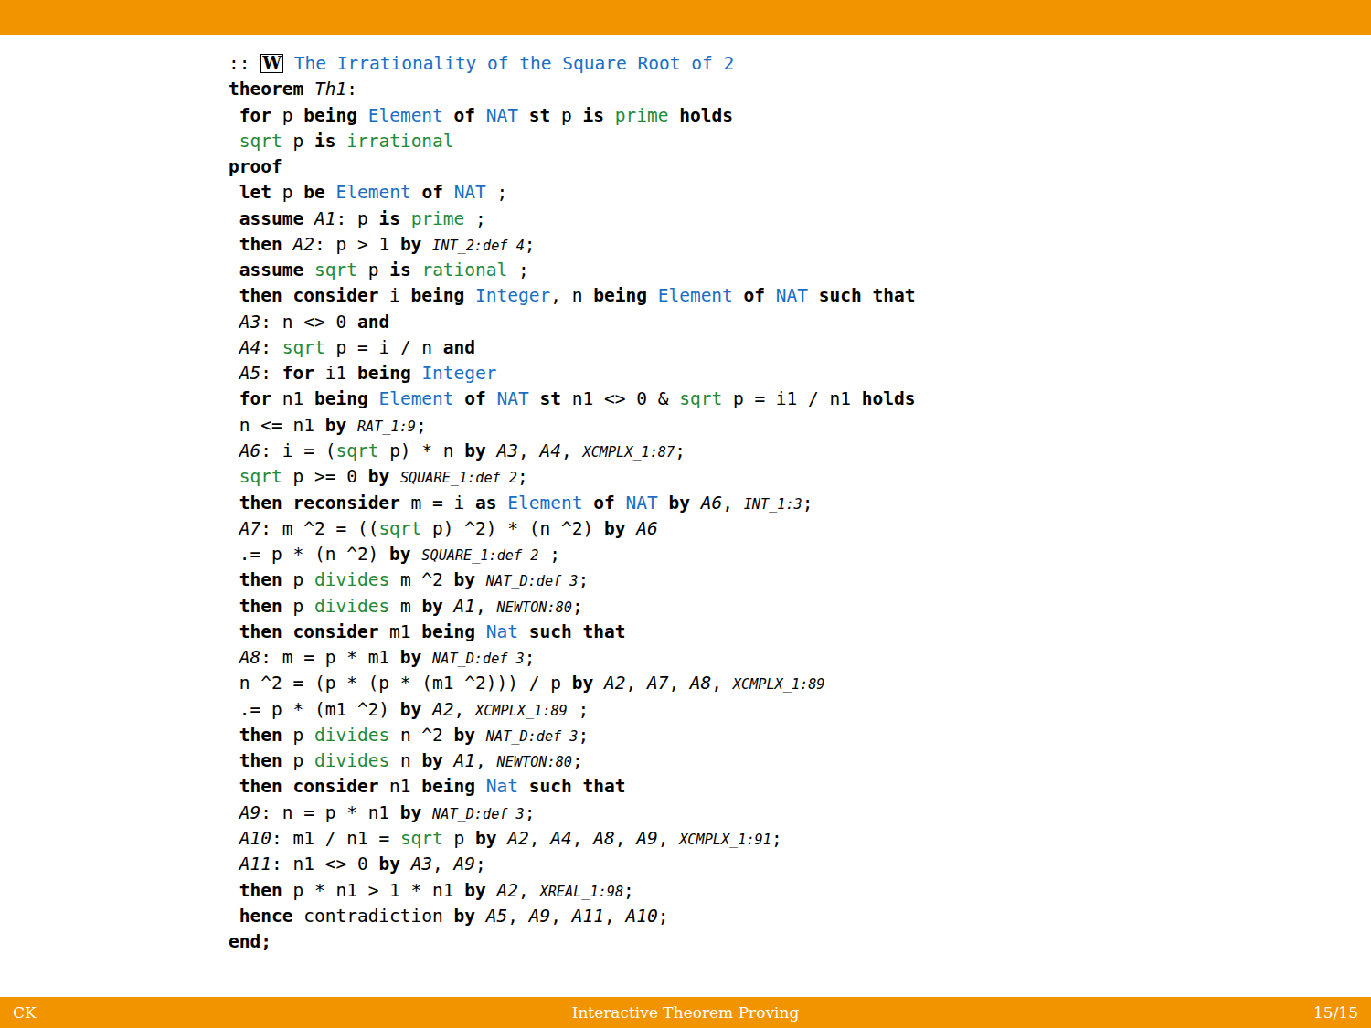:: W The Irrationality of the Square Root of 2
theorem Th1:
 for p being Element of NAT st p is prime holds
 sqrt p is irrational
proof
 let p be Element of NAT ;
 assume A1: p is prime ;
 then A2: p > 1 by INT_2:def 4;
 assume sqrt p is rational ;
 then consider i being Integer, n being Element of NAT such that
 A3: n <> 0 and
 A4: sqrt p = i / n and
 A5: for i1 being Integer
 for n1 being Element of NAT st n1 <> 0 & sqrt p = i1 / n1 holds
 n <= n1 by RAT_1:9;
 A6: i = (sqrt p) * n by A3, A4, XCMPLX_1:87;
 sqrt p >= 0 by SQUARE_1:def 2;
 then reconsider m = i as Element of NAT by A6, INT_1:3;
 A7: m ^2 = ((sqrt p) ^2) * (n ^2) by A6
 .= p * (n ^2) by SQUARE_1:def 2 ;
 then p divides m ^2 by NAT_D:def 3;
 then p divides m by A1, NEWTON:80;
 then consider m1 being Nat such that
 A8: m = p * m1 by NAT_D:def 3;
 n ^2 = (p * (p * (m1 ^2))) / p by A2, A7, A8, XCMPLX_1:89
 .= p * (m1 ^2) by A2, XCMPLX_1:89 ;
 then p divides n ^2 by NAT_D:def 3;
 then p divides n by A1, NEWTON:80;
 then consider n1 being Nat such that
 A9: n = p * n1 by NAT_D:def 3;
 A10: m1 / n1 = sqrt p by A2, A4, A8, A9, XCMPLX_1:91;
 A11: n1 <> 0 by A3, A9;
 then p * n1 > 1 * n1 by A2, XREAL_1:98;
 hence contradiction by A5, A9, A11, A10;
end;
CK Interactive Theorem Proving 15/15